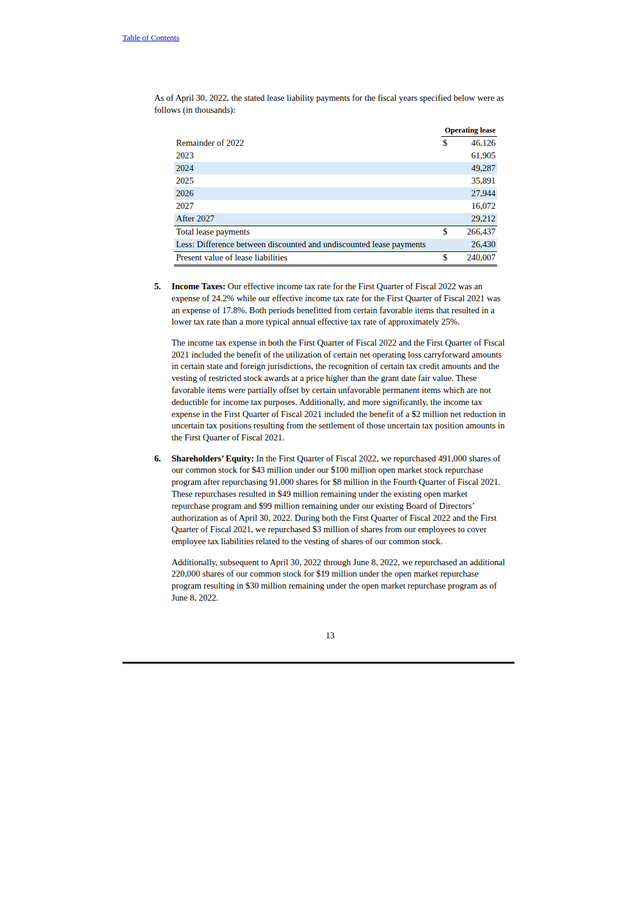Table of Contents
As of April 30, 2022, the stated lease liability payments for the fiscal years specified below were as follows (in thousands):
| | | Operating lease |
| Remainder of 2022 | | $ | 46,126 |
| 2023 | | | 61,905 |
| 2024 | | | 49,287 |
| 2025 | | | 35,891 |
| 2026 | | | 27,944 |
| 2027 | | | 16,072 |
| After 2027 | | | 29,212 |
| Total lease payments | | $ | 266,437 |
| Less: Difference between discounted and undiscounted lease payments | | | 26,430 |
| Present value of lease liabilities | | $ | 240,007 |
5.
Income Taxes: Our effective income tax rate for the First Quarter of Fiscal 2022 was an expense of 24.2% while our effective income tax rate for the First Quarter of Fiscal 2021 was an expense of 17.8%. Both periods benefitted from certain favorable items that resulted in a lower tax rate than a more typical annual effective tax rate of approximately 25%.
The income tax expense in both the First Quarter of Fiscal 2022 and the First Quarter of Fiscal 2021 included the benefit of the utilization of certain net operating loss carryforward amounts in certain state and foreign jurisdictions, the recognition of certain tax credit amounts and the vesting of restricted stock awards at a price higher than the grant date fair value. These favorable items were partially offset by certain unfavorable permanent items which are not deductible for income tax purposes. Additionally, and more significantly, the income tax expense in the First Quarter of Fiscal 2021 included the benefit of a $2 million net reduction in uncertain tax positions resulting from the settlement of those uncertain tax position amounts in the First Quarter of Fiscal 2021.
6.
Shareholders’ Equity: In the First Quarter of Fiscal 2022, we repurchased 491,000 shares of our common stock for $43 million under our $100 million open market stock repurchase program after repurchasing 91,000 shares for $8 million in the Fourth Quarter of Fiscal 2021. These repurchases resulted in $49 million remaining under the existing open market repurchase program and $99 million remaining under our existing Board of Directors’ authorization as of April 30, 2022. During both the First Quarter of Fiscal 2022 and the First Quarter of Fiscal 2021, we repurchased $3 million of shares from our employees to cover employee tax liabilities related to the vesting of shares of our common stock.
Additionally, subsequent to April 30, 2022 through June 8, 2022, we repurchased an additional 220,000 shares of our common stock for $19 million under the open market repurchase program resulting in $30 million remaining under the open market repurchase program as of June 8, 2022.
13